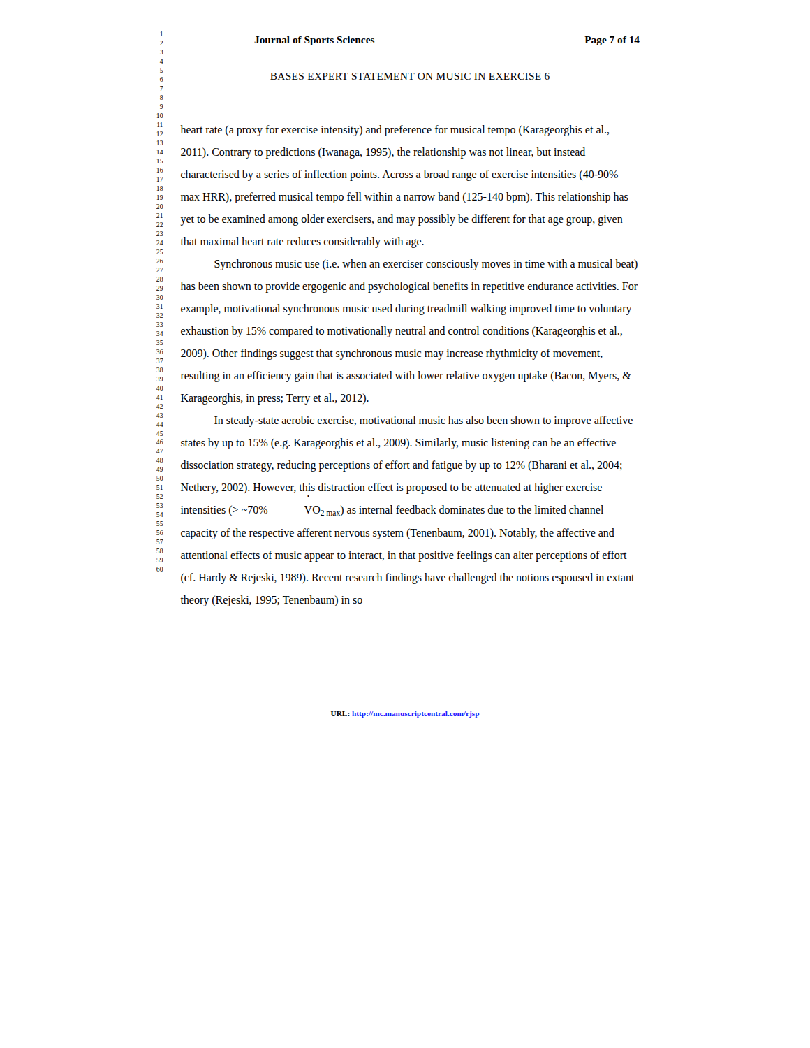123456789101112131415161718192021222324252627282930313233343536373839404142434445464748495051525354555657585960
Journal of Sports Sciences Page 7 of 14
BASES EXPERT STATEMENT ON MUSIC IN EXERCISE 6
heart rate (a proxy for exercise intensity) and preference for musical tempo (Karageorghis et al., 2011). Contrary to predictions (Iwanaga, 1995), the relationship was not linear, but instead characterised by a series of inflection points. Across a broad range of exercise intensities (40-90% max HRR), preferred musical tempo fell within a narrow band (125-140 bpm). This relationship has yet to be examined among older exercisers, and may possibly be different for that age group, given that maximal heart rate reduces considerably with age.
Synchronous music use (i.e. when an exerciser consciously moves in time with a musical beat) has been shown to provide ergogenic and psychological benefits in repetitive endurance activities. For example, motivational synchronous music used during treadmill walking improved time to voluntary exhaustion by 15% compared to motivationally neutral and control conditions (Karageorghis et al., 2009). Other findings suggest that synchronous music may increase rhythmicity of movement, resulting in an efficiency gain that is associated with lower relative oxygen uptake (Bacon, Myers, & Karageorghis, in press; Terry et al., 2012).
In steady-state aerobic exercise, motivational music has also been shown to improve affective states by up to 15% (e.g. Karageorghis et al., 2009). Similarly, music listening can be an effective dissociation strategy, reducing perceptions of effort and fatigue by up to 12% (Bharani et al., 2004; Nethery, 2002). However, this distraction effect is proposed to be attenuated at higher exercise intensities (> ~70% VO2 max) as internal feedback dominates due to the limited channel capacity of the respective afferent nervous system (Tenenbaum, 2001). Notably, the affective and attentional effects of music appear to interact, in that positive feelings can alter perceptions of effort (cf. Hardy & Rejeski, 1989). Recent research findings have challenged the notions espoused in extant theory (Rejeski, 1995; Tenenbaum) in so
URL: http://mc.manuscriptcentral.com/rjsp